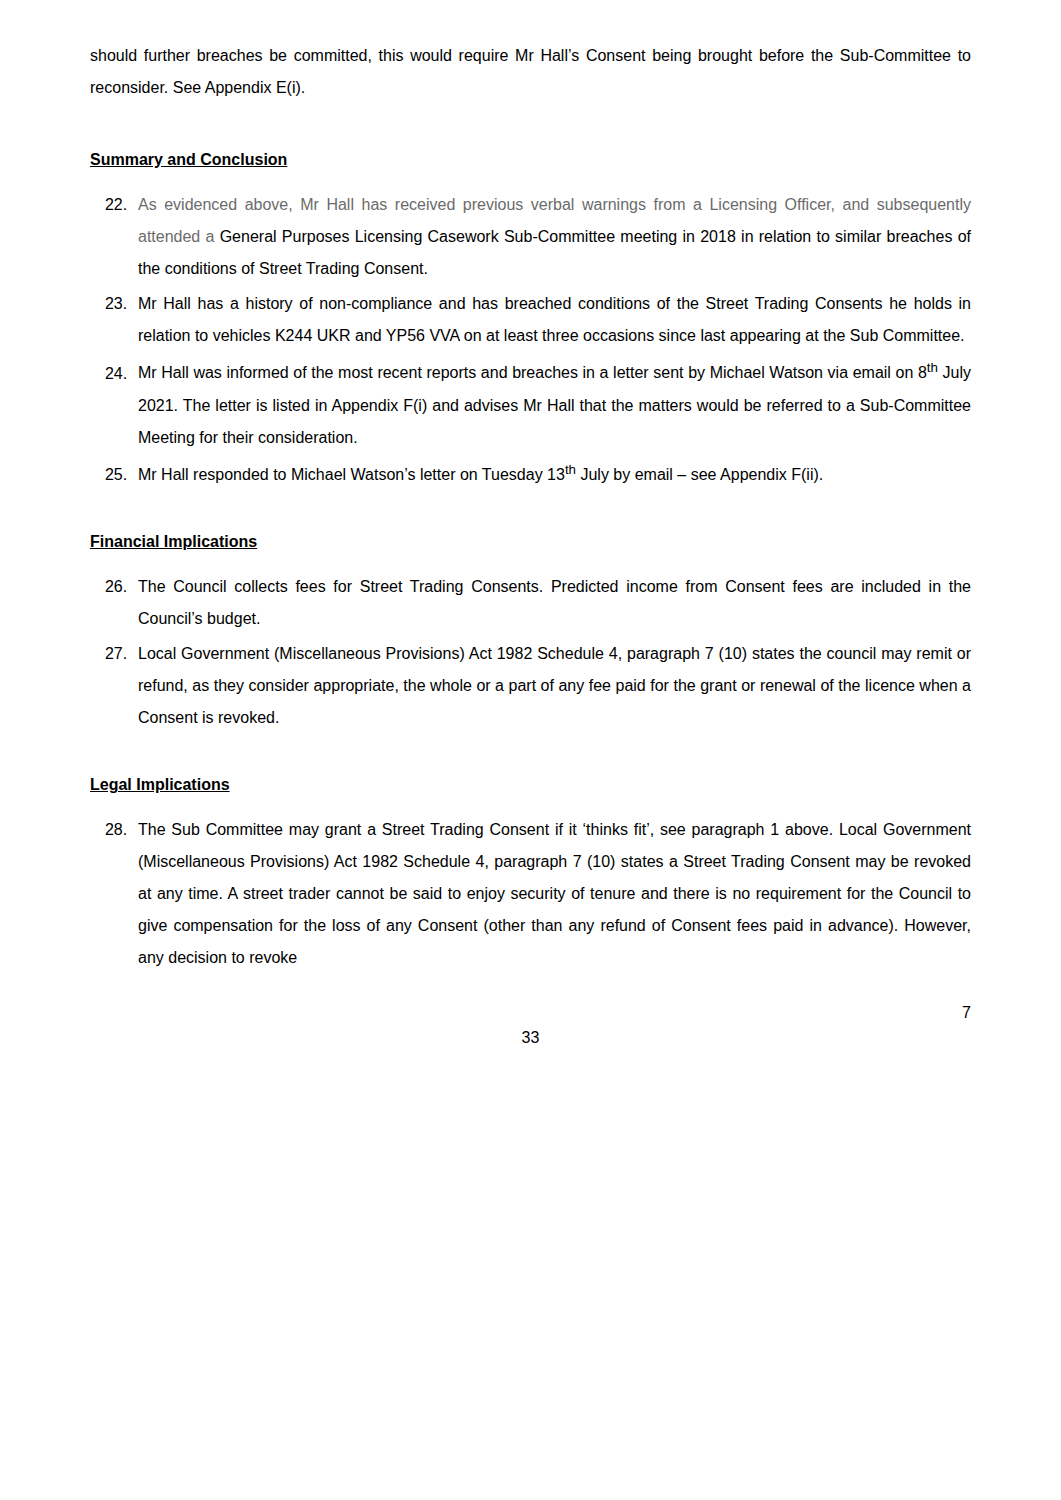should further breaches be committed, this would require Mr Hall’s Consent being brought before the Sub-Committee to reconsider. See Appendix E(i).
Summary and Conclusion
As evidenced above, Mr Hall has received previous verbal warnings from a Licensing Officer, and subsequently attended a General Purposes Licensing Casework Sub-Committee meeting in 2018 in relation to similar breaches of the conditions of Street Trading Consent.
Mr Hall has a history of non-compliance and has breached conditions of the Street Trading Consents he holds in relation to vehicles K244 UKR and YP56 VVA on at least three occasions since last appearing at the Sub Committee.
Mr Hall was informed of the most recent reports and breaches in a letter sent by Michael Watson via email on 8th July 2021. The letter is listed in Appendix F(i) and advises Mr Hall that the matters would be referred to a Sub-Committee Meeting for their consideration.
Mr Hall responded to Michael Watson’s letter on Tuesday 13th July by email – see Appendix F(ii).
Financial Implications
The Council collects fees for Street Trading Consents. Predicted income from Consent fees are included in the Council’s budget.
Local Government (Miscellaneous Provisions) Act 1982 Schedule 4, paragraph 7 (10) states the council may remit or refund, as they consider appropriate, the whole or a part of any fee paid for the grant or renewal of the licence when a Consent is revoked.
Legal Implications
The Sub Committee may grant a Street Trading Consent if it ‘thinks fit’, see paragraph 1 above. Local Government (Miscellaneous Provisions) Act 1982 Schedule 4, paragraph 7 (10) states a Street Trading Consent may be revoked at any time. A street trader cannot be said to enjoy security of tenure and there is no requirement for the Council to give compensation for the loss of any Consent (other than any refund of Consent fees paid in advance). However, any decision to revoke
7
33